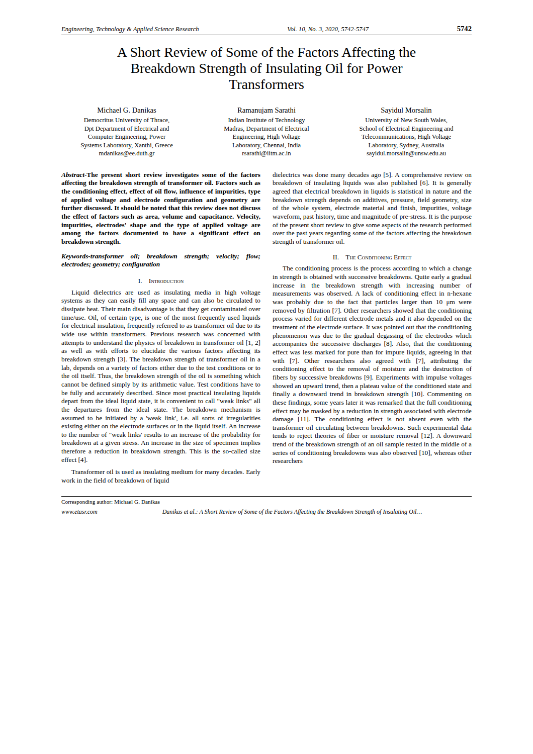Engineering, Technology & Applied Science Research Vol. 10, No. 3, 2020, 5742-5747 5742
A Short Review of Some of the Factors Affecting the
Breakdown Strength of Insulating Oil for Power
Transformers
Michael G. Danikas
Democritus University of Thrace,
Dpt Department of Electrical and
Computer Engineering, Power
Systems Laboratory, Xanthi, Greece
mdanikas@ee.duth.gr
Ramanujam Sarathi
Indian Institute of Technology
Madras, Department of Electrical
Engineering, High Voltage
Laboratory, Chennai, India
rsarathi@iitm.ac.in
Sayidul Morsalin
University of New South Wales,
School of Electrical Engineering and
Telecommunications, High Voltage
Laboratory, Sydney, Australia
sayidul.morsalin@unsw.edu.au
Abstract-The present short review investigates some of the factors affecting the breakdown strength of transformer oil. Factors such as the conditioning effect, effect of oil flow, influence of impurities, type of applied voltage and electrode configuration and geometry are further discussed. It should be noted that this review does not discuss the effect of factors such as area, volume and capacitance. Velocity, impurities, electrodes' shape and the type of applied voltage are among the factors documented to have a significant effect on breakdown strength.
Keywords-transformer oil; breakdown strength; velocity; flow; electrodes; geometry; configuration
I. Introduction
Liquid dielectrics are used as insulating media in high voltage systems as they can easily fill any space and can also be circulated to dissipate heat. Their main disadvantage is that they get contaminated over time/use. Oil, of certain type, is one of the most frequently used liquids for electrical insulation, frequently referred to as transformer oil due to its wide use within transformers. Previous research was concerned with attempts to understand the physics of breakdown in transformer oil [1, 2] as well as with efforts to elucidate the various factors affecting its breakdown strength [3]. The breakdown strength of transformer oil in a lab, depends on a variety of factors either due to the test conditions or to the oil itself. Thus, the breakdown strength of the oil is something which cannot be defined simply by its arithmetic value. Test conditions have to be fully and accurately described. Since most practical insulating liquids depart from the ideal liquid state, it is convenient to call "weak links" all the departures from the ideal state. The breakdown mechanism is assumed to be initiated by a 'weak link', i.e. all sorts of irregularities existing either on the electrode surfaces or in the liquid itself. An increase to the number of "weak links' results to an increase of the probability for breakdown at a given stress. An increase in the size of specimen implies therefore a reduction in breakdown strength. This is the so-called size effect [4].
Transformer oil is used as insulating medium for many decades. Early work in the field of breakdown of liquid
dielectrics was done many decades ago [5]. A comprehensive review on breakdown of insulating liquids was also published [6]. It is generally agreed that electrical breakdown in liquids is statistical in nature and the breakdown strength depends on additives, pressure, field geometry, size of the whole system, electrode material and finish, impurities, voltage waveform, past history, time and magnitude of pre-stress. It is the purpose of the present short review to give some aspects of the research performed over the past years regarding some of the factors affecting the breakdown strength of transformer oil.
II. The Conditioning Effect
The conditioning process is the process according to which a change in strength is obtained with successive breakdowns. Quite early a gradual increase in the breakdown strength with increasing number of measurements was observed. A lack of conditioning effect in n-hexane was probably due to the fact that particles larger than 10 μm were removed by filtration [7]. Other researchers showed that the conditioning process varied for different electrode metals and it also depended on the treatment of the electrode surface. It was pointed out that the conditioning phenomenon was due to the gradual degassing of the electrodes which accompanies the successive discharges [8]. Also, that the conditioning effect was less marked for pure than for impure liquids, agreeing in that with [7]. Other researchers also agreed with [7], attributing the conditioning effect to the removal of moisture and the destruction of fibers by successive breakdowns [9]. Experiments with impulse voltages showed an upward trend, then a plateau value of the conditioned state and finally a downward trend in breakdown strength [10]. Commenting on these findings, some years later it was remarked that the full conditioning effect may be masked by a reduction in strength associated with electrode damage [11]. The conditioning effect is not absent even with the transformer oil circulating between breakdowns. Such experimental data tends to reject theories of fiber or moisture removal [12]. A downward trend of the breakdown strength of an oil sample rested in the middle of a series of conditioning breakdowns was also observed [10], whereas other researchers
Corresponding author: Michael G. Danikas
www.etasr.com Danikas et al.: A Short Review of Some of the Factors Affecting the Breakdown Strength of Insulating Oil…